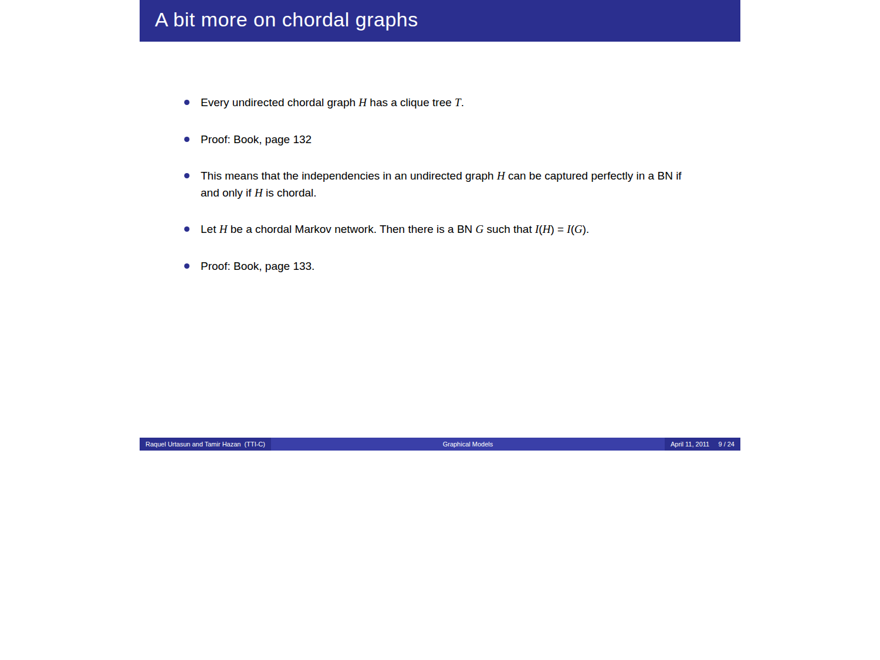A bit more on chordal graphs
Every undirected chordal graph H has a clique tree T.
Proof: Book, page 132
This means that the independencies in an undirected graph H can be captured perfectly in a BN if and only if H is chordal.
Let H be a chordal Markov network. Then there is a BN G such that I(H) = I(G).
Proof: Book, page 133.
Raquel Urtasun and Tamir Hazan (TTI-C)
Graphical Models
April 11, 2011 9 / 24